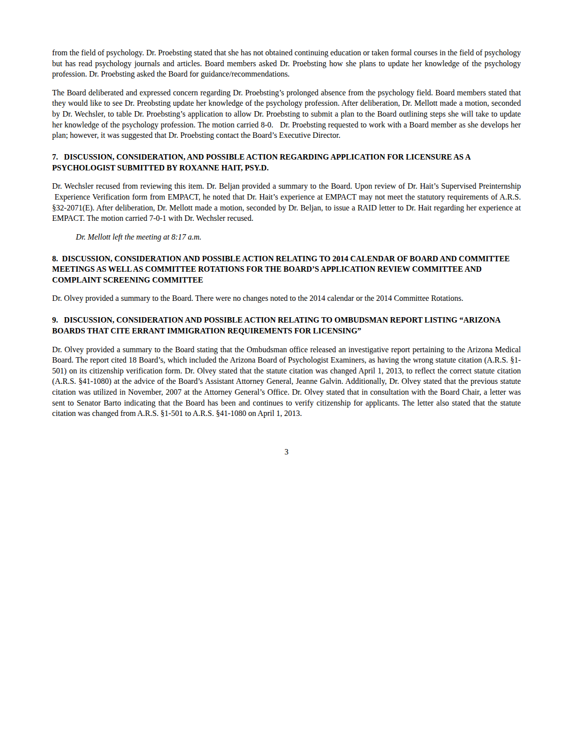from the field of psychology. Dr. Proebsting stated that she has not obtained continuing education or taken formal courses in the field of psychology but has read psychology journals and articles. Board members asked Dr. Proebsting how she plans to update her knowledge of the psychology profession. Dr. Proebsting asked the Board for guidance/recommendations.
The Board deliberated and expressed concern regarding Dr. Proebsting’s prolonged absence from the psychology field. Board members stated that they would like to see Dr. Preobsting update her knowledge of the psychology profession. After deliberation, Dr. Mellott made a motion, seconded by Dr. Wechsler, to table Dr. Proebsting’s application to allow Dr. Proebsting to submit a plan to the Board outlining steps she will take to update her knowledge of the psychology profession. The motion carried 8-0. Dr. Proebsting requested to work with a Board member as she develops her plan; however, it was suggested that Dr. Proebsting contact the Board’s Executive Director.
7. DISCUSSION, CONSIDERATION, AND POSSIBLE ACTION REGARDING APPLICATION FOR LICENSURE AS A PSYCHOLOGIST SUBMITTED BY ROXANNE HAIT, PSY.D.
Dr. Wechsler recused from reviewing this item. Dr. Beljan provided a summary to the Board. Upon review of Dr. Hait’s Supervised Preinternship Experience Verification form from EMPACT, he noted that Dr. Hait’s experience at EMPACT may not meet the statutory requirements of A.R.S. §32-2071(E). After deliberation, Dr. Mellott made a motion, seconded by Dr. Beljan, to issue a RAID letter to Dr. Hait regarding her experience at EMPACT. The motion carried 7-0-1 with Dr. Wechsler recused.
Dr. Mellott left the meeting at 8:17 a.m.
8. DISCUSSION, CONSIDERATION AND POSSIBLE ACTION RELATING TO 2014 CALENDAR OF BOARD AND COMMITTEE MEETINGS AS WELL AS COMMITTEE ROTATIONS FOR THE BOARD’S APPLICATION REVIEW COMMITTEE AND COMPLAINT SCREENING COMMITTEE
Dr. Olvey provided a summary to the Board. There were no changes noted to the 2014 calendar or the 2014 Committee Rotations.
9. DISCUSSION, CONSIDERATION AND POSSIBLE ACTION RELATING TO OMBUDSMAN REPORT LISTING “ARIZONA BOARDS THAT CITE ERRANT IMMIGRATION REQUIREMENTS FOR LICENSING”
Dr. Olvey provided a summary to the Board stating that the Ombudsman office released an investigative report pertaining to the Arizona Medical Board. The report cited 18 Board’s, which included the Arizona Board of Psychologist Examiners, as having the wrong statute citation (A.R.S. §1-501) on its citizenship verification form. Dr. Olvey stated that the statute citation was changed April 1, 2013, to reflect the correct statute citation (A.R.S. §41-1080) at the advice of the Board’s Assistant Attorney General, Jeanne Galvin. Additionally, Dr. Olvey stated that the previous statute citation was utilized in November, 2007 at the Attorney General’s Office. Dr. Olvey stated that in consultation with the Board Chair, a letter was sent to Senator Barto indicating that the Board has been and continues to verify citizenship for applicants. The letter also stated that the statute citation was changed from A.R.S. §1-501 to A.R.S. §41-1080 on April 1, 2013.
3